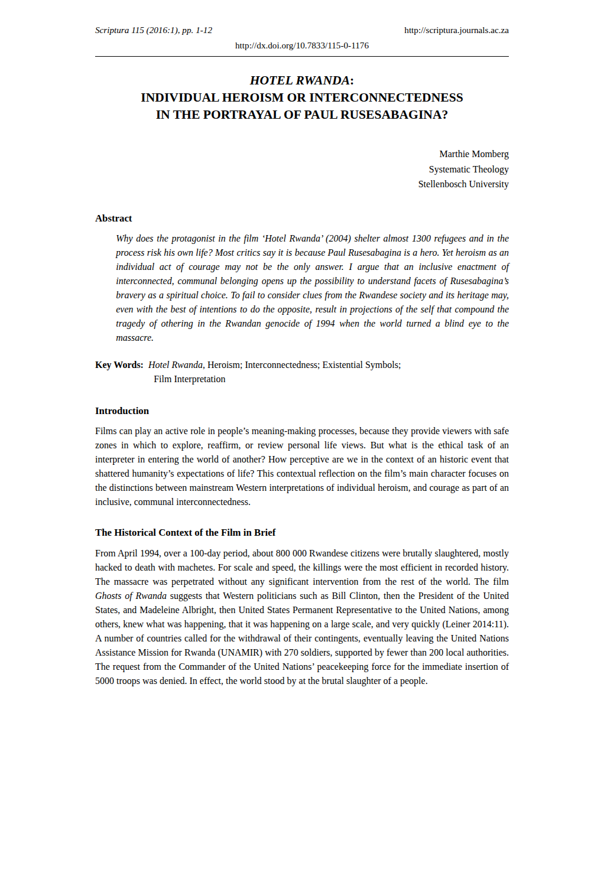Scriptura 115 (2016:1), pp. 1-12 http://scriptura.journals.ac.za
http://dx.doi.org/10.7833/115-0-1176
HOTEL RWANDA:
INDIVIDUAL HEROISM OR INTERCONNECTEDNESS
IN THE PORTRAYAL OF PAUL RUSESABAGINA?
Marthie Momberg
Systematic Theology
Stellenbosch University
Abstract
Why does the protagonist in the film ‘Hotel Rwanda’ (2004) shelter almost 1300 refugees and in the process risk his own life? Most critics say it is because Paul Rusesabagina is a hero. Yet heroism as an individual act of courage may not be the only answer. I argue that an inclusive enactment of interconnected, communal belonging opens up the possibility to understand facets of Rusesabagina’s bravery as a spiritual choice. To fail to consider clues from the Rwandese society and its heritage may, even with the best of intentions to do the opposite, result in projections of the self that compound the tragedy of othering in the Rwandan genocide of 1994 when the world turned a blind eye to the massacre.
Key Words: Hotel Rwanda, Heroism; Interconnectedness; Existential Symbols; Film Interpretation
Introduction
Films can play an active role in people’s meaning-making processes, because they provide viewers with safe zones in which to explore, reaffirm, or review personal life views. But what is the ethical task of an interpreter in entering the world of another? How perceptive are we in the context of an historic event that shattered humanity’s expectations of life? This contextual reflection on the film’s main character focuses on the distinctions between mainstream Western interpretations of individual heroism, and courage as part of an inclusive, communal interconnectedness.
The Historical Context of the Film in Brief
From April 1994, over a 100-day period, about 800 000 Rwandese citizens were brutally slaughtered, mostly hacked to death with machetes. For scale and speed, the killings were the most efficient in recorded history. The massacre was perpetrated without any significant intervention from the rest of the world. The film Ghosts of Rwanda suggests that Western politicians such as Bill Clinton, then the President of the United States, and Madeleine Albright, then United States Permanent Representative to the United Nations, among others, knew what was happening, that it was happening on a large scale, and very quickly (Leiner 2014:11). A number of countries called for the withdrawal of their contingents, eventually leaving the United Nations Assistance Mission for Rwanda (UNAMIR) with 270 soldiers, supported by fewer than 200 local authorities. The request from the Commander of the United Nations’ peacekeeping force for the immediate insertion of 5000 troops was denied. In effect, the world stood by at the brutal slaughter of a people.